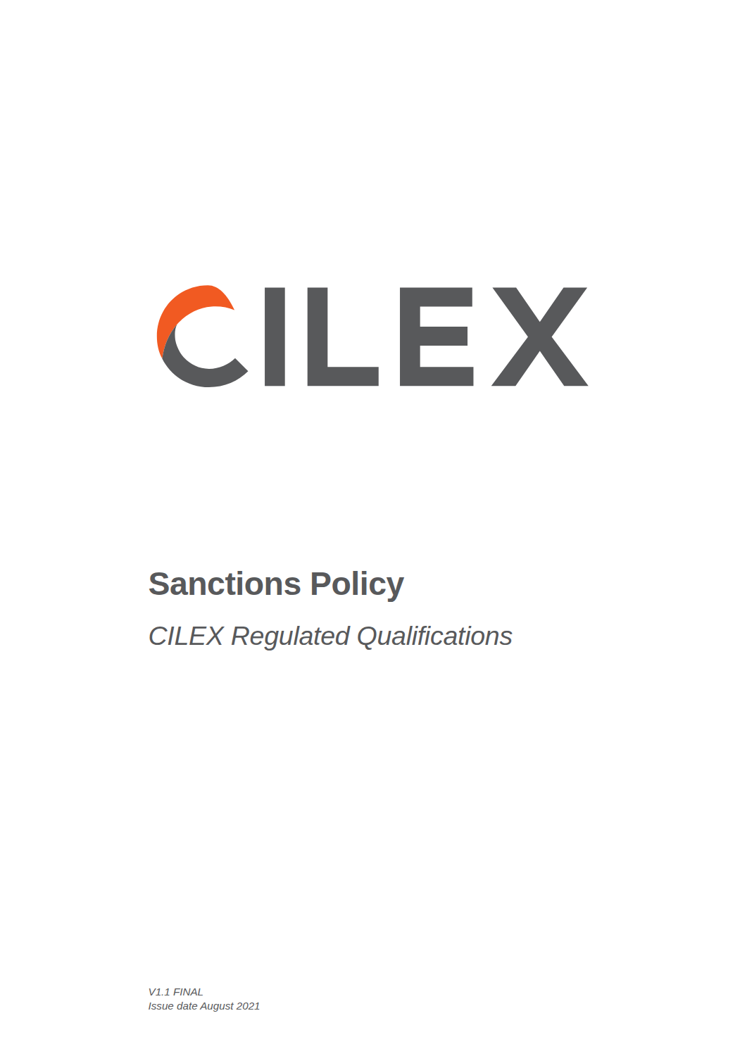CILEX
Sanctions Policy
CILEX Regulated Qualifications
V1.1 FINAL
Issue date August 2021